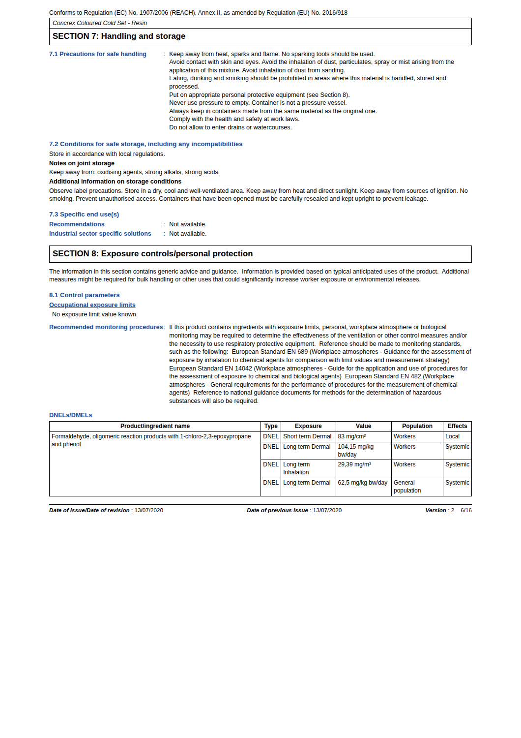Conforms to Regulation (EC) No. 1907/2006 (REACH), Annex II, as amended by Regulation (EU) No. 2016/918
Concrex Coloured Cold Set - Resin
SECTION 7: Handling and storage
| 7.1 Precautions for safe handling | : | Keep away from heat, sparks and flame. No sparking tools should be used. Avoid contact with skin and eyes. Avoid the inhalation of dust, particulates, spray or mist arising from the application of this mixture. Avoid inhalation of dust from sanding. Eating, drinking and smoking should be prohibited in areas where this material is handled, stored and processed. Put on appropriate personal protective equipment (see Section 8). Never use pressure to empty. Container is not a pressure vessel. Always keep in containers made from the same material as the original one. Comply with the health and safety at work laws. Do not allow to enter drains or watercourses. |
7.2 Conditions for safe storage, including any incompatibilities
Store in accordance with local regulations.
Notes on joint storage
Keep away from: oxidising agents, strong alkalis, strong acids.
Additional information on storage conditions
Observe label precautions. Store in a dry, cool and well-ventilated area. Keep away from heat and direct sunlight. Keep away from sources of ignition. No smoking. Prevent unauthorised access. Containers that have been opened must be carefully resealed and kept upright to prevent leakage.
7.3 Specific end use(s)
| Recommendations | : | Not available. |
| Industrial sector specific solutions | : | Not available. |
SECTION 8: Exposure controls/personal protection
The information in this section contains generic advice and guidance. Information is provided based on typical anticipated uses of the product. Additional measures might be required for bulk handling or other uses that could significantly increase worker exposure or environmental releases.
8.1 Control parameters
Occupational exposure limits
No exposure limit value known.
| Recommended monitoring procedures | : | If this product contains ingredients with exposure limits, personal, workplace atmosphere or biological monitoring may be required to determine the effectiveness of the ventilation or other control measures and/or the necessity to use respiratory protective equipment. Reference should be made to monitoring standards, such as the following: European Standard EN 689 (Workplace atmospheres - Guidance for the assessment of exposure by inhalation to chemical agents for comparison with limit values and measurement strategy) European Standard EN 14042 (Workplace atmospheres - Guide for the application and use of procedures for the assessment of exposure to chemical and biological agents) European Standard EN 482 (Workplace atmospheres - General requirements for the performance of procedures for the measurement of chemical agents) Reference to national guidance documents for methods for the determination of hazardous substances will also be required. |
DNELs/DMELs
| Product/ingredient name | Type | Exposure | Value | Population | Effects |
| --- | --- | --- | --- | --- | --- |
| Formaldehyde, oligomeric reaction products with 1-chloro-2,3-epoxypropane and phenol | DNEL | Short term Dermal | 83 mg/cm² | Workers | Local |
| DNEL | Long term Dermal | 104,15 mg/kg bw/day | Workers | Systemic |
| DNEL | Long term Inhalation | 29,39 mg/m³ | Workers | Systemic |
| DNEL | Long term Dermal | 62,5 mg/kg bw/day | General population | Systemic |
Date of issue/Date of revision : 13/07/2020 Date of previous issue : 13/07/2020 Version : 2 6/16